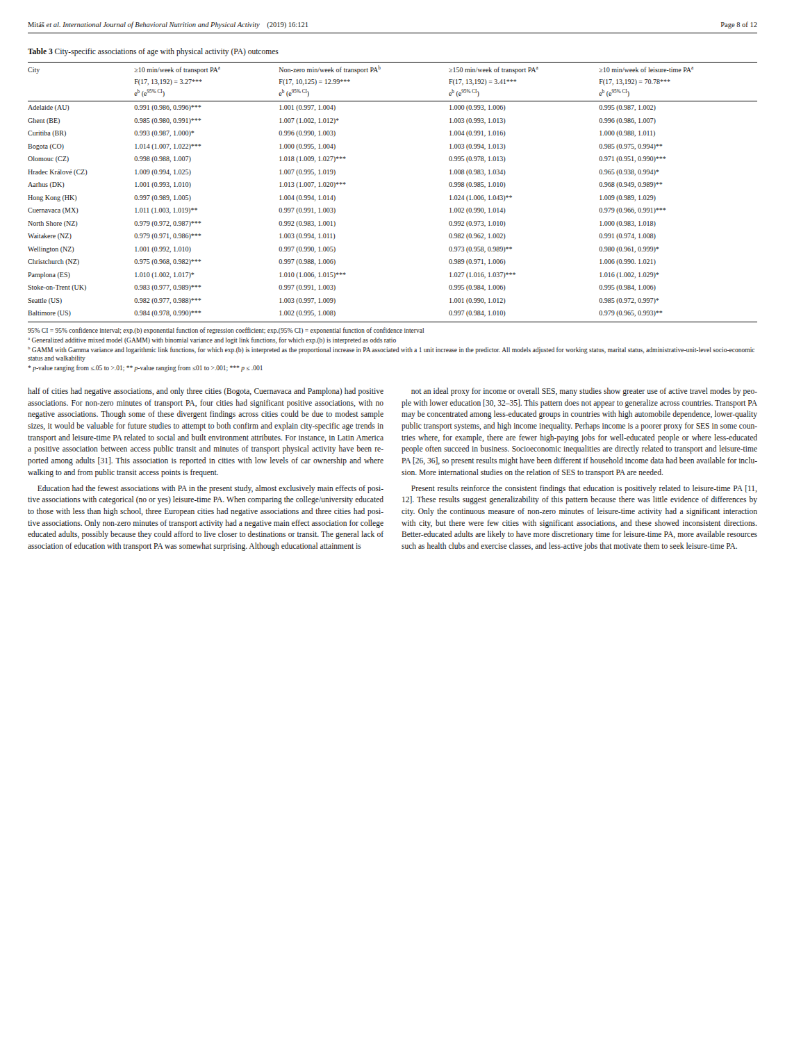Mitáš et al. International Journal of Behavioral Nutrition and Physical Activity (2019) 16:121
Page 8 of 12
Table 3 City-specific associations of age with physical activity (PA) outcomes
| City | ≥10 min/week of transport PA a | Non-zero min/week of transport PA b | ≥150 min/week of transport PA a | ≥10 min/week of leisure-time PA a |
| --- | --- | --- | --- | --- |
| | F(17, 13,192) = 3.27*** | F(17, 10,125) = 12.99*** | F(17, 13,192) = 3.41*** | F(17, 13,192) = 70.78*** |
| | e b (e 95% CI ) | e b (e 95% CI ) | e b (e 95% CI ) | e b (e 95% CI ) |
| Adelaide (AU) | 0.991 (0.986, 0.996)*** | 1.001 (0.997, 1.004) | 1.000 (0.993, 1.006) | 0.995 (0.987, 1.002) |
| Ghent (BE) | 0.985 (0.980, 0.991)*** | 1.007 (1.002, 1.012)* | 1.003 (0.993, 1.013) | 0.996 (0.986, 1.007) |
| Curitiba (BR) | 0.993 (0.987, 1.000)* | 0.996 (0.990, 1.003) | 1.004 (0.991, 1.016) | 1.000 (0.988, 1.011) |
| Bogota (CO) | 1.014 (1.007, 1.022)*** | 1.000 (0.995, 1.004) | 1.003 (0.994, 1.013) | 0.985 (0.975, 0.994)** |
| Olomouc (CZ) | 0.998 (0.988, 1.007) | 1.018 (1.009, 1.027)*** | 0.995 (0.978, 1.013) | 0.971 (0.951, 0.990)*** |
| Hradec Králové (CZ) | 1.009 (0.994, 1.025) | 1.007 (0.995, 1.019) | 1.008 (0.983, 1.034) | 0.965 (0.938, 0.994)* |
| Aarhus (DK) | 1.001 (0.993, 1.010) | 1.013 (1.007, 1.020)*** | 0.998 (0.985, 1.010) | 0.968 (0.949, 0.989)** |
| Hong Kong (HK) | 0.997 (0.989, 1.005) | 1.004 (0.994, 1.014) | 1.024 (1.006, 1.043)** | 1.009 (0.989, 1.029) |
| Cuernavaca (MX) | 1.011 (1.003, 1.019)** | 0.997 (0.991, 1.003) | 1.002 (0.990, 1.014) | 0.979 (0.966, 0.991)*** |
| North Shore (NZ) | 0.979 (0.972, 0.987)*** | 0.992 (0.983, 1.001) | 0.992 (0.973, 1.010) | 1.000 (0.983, 1.018) |
| Waitakere (NZ) | 0.979 (0.971, 0.986)*** | 1.003 (0.994, 1.011) | 0.982 (0.962, 1.002) | 0.991 (0.974, 1.008) |
| Wellington (NZ) | 1.001 (0.992, 1.010) | 0.997 (0.990, 1.005) | 0.973 (0.958, 0.989)** | 0.980 (0.961, 0.999)* |
| Christchurch (NZ) | 0.975 (0.968, 0.982)*** | 0.997 (0.988, 1.006) | 0.989 (0.971, 1.006) | 1.006 (0.990. 1.021) |
| Pamplona (ES) | 1.010 (1.002, 1.017)* | 1.010 (1.006, 1.015)*** | 1.027 (1.016, 1.037)*** | 1.016 (1.002, 1.029)* |
| Stoke-on-Trent (UK) | 0.983 (0.977, 0.989)*** | 0.997 (0.991, 1.003) | 0.995 (0.984, 1.006) | 0.995 (0.984, 1.006) |
| Seattle (US) | 0.982 (0.977, 0.988)*** | 1.003 (0.997, 1.009) | 1.001 (0.990, 1.012) | 0.985 (0.972, 0.997)* |
| Baltimore (US) | 0.984 (0.978, 0.990)*** | 1.002 (0.995, 1.008) | 0.997 (0.984, 1.010) | 0.979 (0.965, 0.993)** |
95% CI = 95% confidence interval; exp.(b) exponential function of regression coefficient; exp.(95% CI) = exponential function of confidence interval
a Generalized additive mixed model (GAMM) with binomial variance and logit link functions, for which exp.(b) is interpreted as odds ratio
b GAMM with Gamma variance and logarithmic link functions, for which exp.(b) is interpreted as the proportional increase in PA associated with a 1 unit increase in the predictor. All models adjusted for working status, marital status, administrative-unit-level socio-economic status and walkability
* p-value ranging from ≤.05 to >.01; ** p-value ranging from ≤01 to >.001; *** p ≤ .001
half of cities had negative associations, and only three cities (Bogota, Cuernavaca and Pamplona) had positive associations. For non-zero minutes of transport PA, four cities had significant positive associations, with no negative associations. Though some of these divergent findings across cities could be due to modest sample sizes, it would be valuable for future studies to attempt to both confirm and explain city-specific age trends in transport and leisure-time PA related to social and built environment attributes. For instance, in Latin America a positive association between access public transit and minutes of transport physical activity have been reported among adults [31]. This association is reported in cities with low levels of car ownership and where walking to and from public transit access points is frequent.
Education had the fewest associations with PA in the present study, almost exclusively main effects of positive associations with categorical (no or yes) leisure-time PA. When comparing the college/university educated to those with less than high school, three European cities had negative associations and three cities had positive associations. Only non-zero minutes of transport activity had a negative main effect association for college educated adults, possibly because they could afford to live closer to destinations or transit. The general lack of association of education with transport PA was somewhat surprising. Although educational attainment is
not an ideal proxy for income or overall SES, many studies show greater use of active travel modes by people with lower education [30, 32–35]. This pattern does not appear to generalize across countries. Transport PA may be concentrated among less-educated groups in countries with high automobile dependence, lower-quality public transport systems, and high income inequality. Perhaps income is a poorer proxy for SES in some countries where, for example, there are fewer high-paying jobs for well-educated people or where less-educated people often succeed in business. Socioeconomic inequalities are directly related to transport and leisure-time PA [26, 36], so present results might have been different if household income data had been available for inclusion. More international studies on the relation of SES to transport PA are needed.
Present results reinforce the consistent findings that education is positively related to leisure-time PA [11, 12]. These results suggest generalizability of this pattern because there was little evidence of differences by city. Only the continuous measure of non-zero minutes of leisure-time activity had a significant interaction with city, but there were few cities with significant associations, and these showed inconsistent directions. Better-educated adults are likely to have more discretionary time for leisure-time PA, more available resources such as health clubs and exercise classes, and less-active jobs that motivate them to seek leisure-time PA.